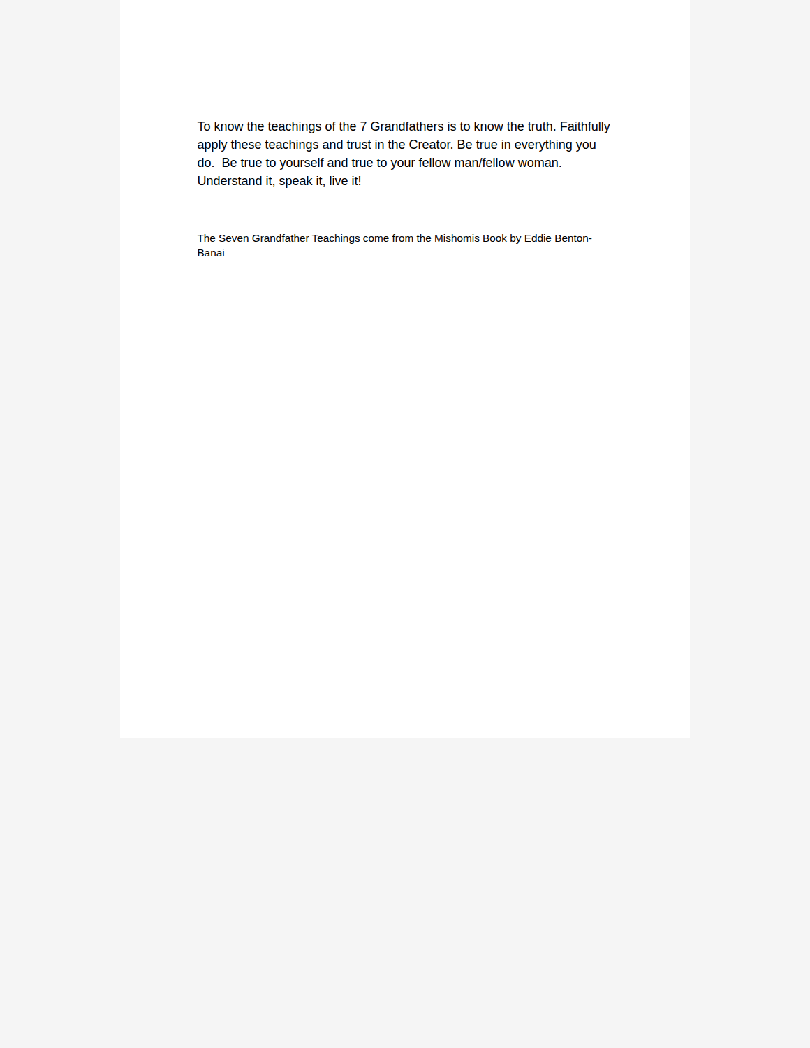To know the teachings of the 7 Grandfathers is to know the truth. Faithfully apply these teachings and trust in the Creator. Be true in everything you do. Be true to yourself and true to your fellow man/fellow woman. Understand it, speak it, live it!
The Seven Grandfather Teachings come from the Mishomis Book by Eddie Benton-Banai